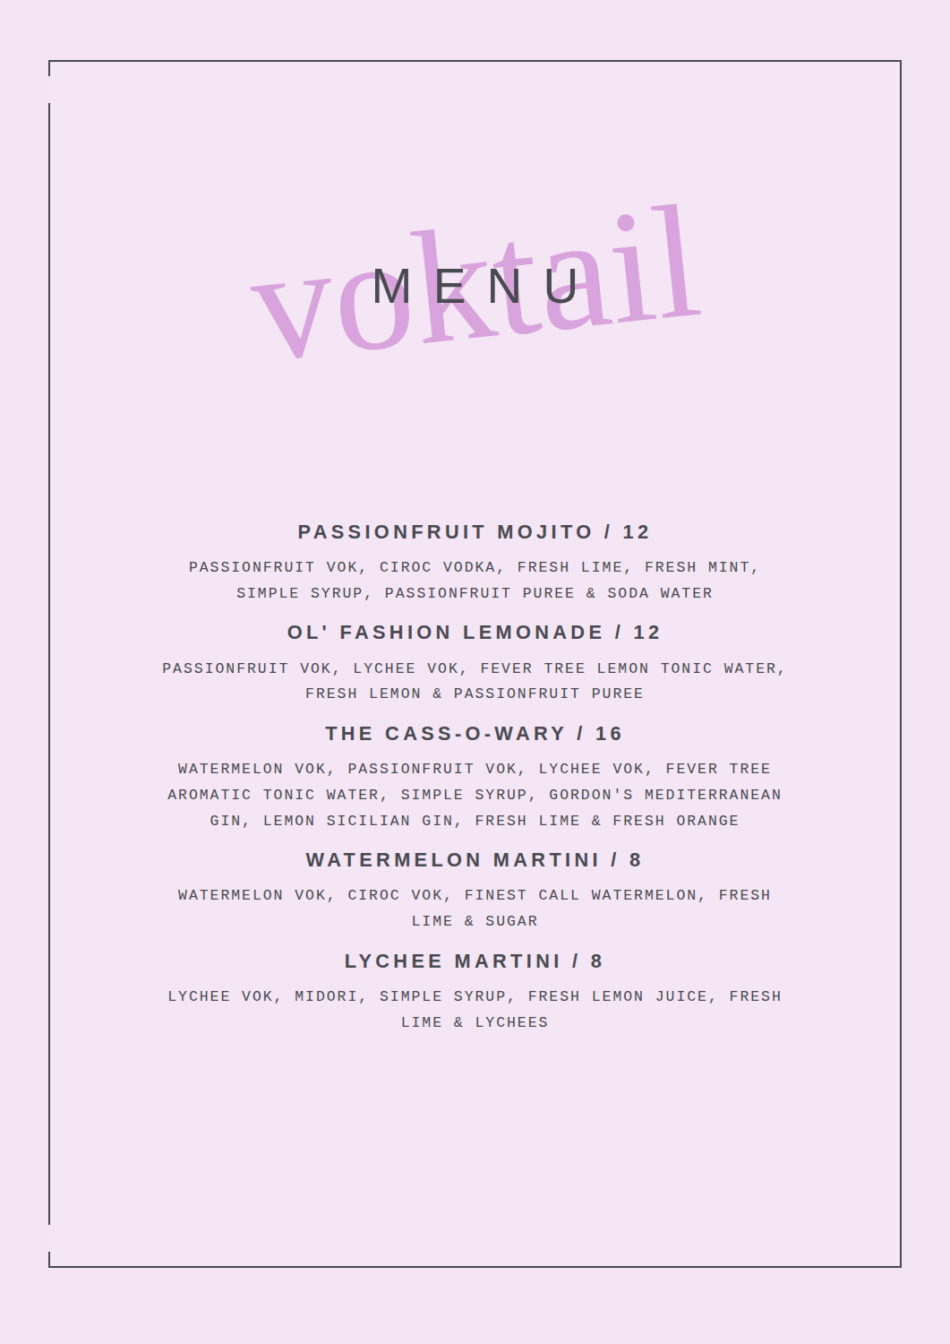voktail
Menu
Passionfruit Mojito / 12
Passionfruit Vok, Ciroc Vodka, Fresh Lime, Fresh Mint, Simple Syrup, Passionfruit Puree & Soda Water
Ol' Fashion Lemonade / 12
Passionfruit Vok, Lychee Vok, Fever Tree Lemon Tonic Water, Fresh Lemon & Passionfruit Puree
The Cass-o-wary / 16
Watermelon Vok, Passionfruit Vok, Lychee Vok, Fever Tree Aromatic Tonic Water, Simple Syrup, Gordon's Mediterranean Gin, Lemon Sicilian Gin, Fresh Lime & Fresh Orange
Watermelon Martini / 8
Watermelon Vok, Ciroc Vok, Finest Call Watermelon, Fresh Lime & Sugar
Lychee Martini / 8
Lychee Vok, Midori, Simple Syrup, Fresh Lemon Juice, Fresh Lime & Lychees